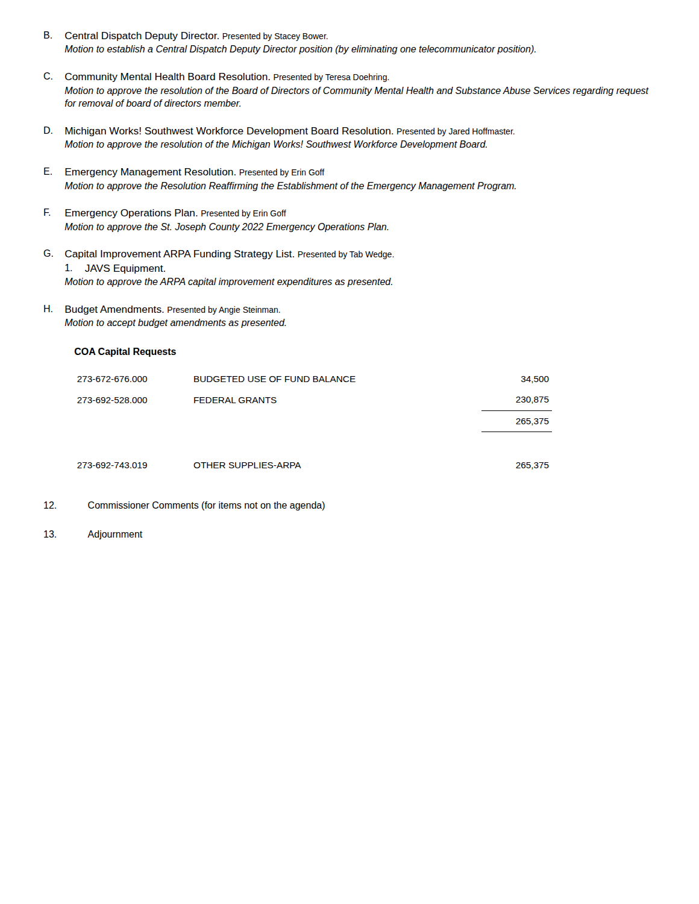B. Central Dispatch Deputy Director. Presented by Stacey Bower.
Motion to establish a Central Dispatch Deputy Director position (by eliminating one telecommunicator position).
C. Community Mental Health Board Resolution. Presented by Teresa Doehring.
Motion to approve the resolution of the Board of Directors of Community Mental Health and Substance Abuse Services regarding request for removal of board of directors member.
D. Michigan Works! Southwest Workforce Development Board Resolution. Presented by Jared Hoffmaster.
Motion to approve the resolution of the Michigan Works! Southwest Workforce Development Board.
E. Emergency Management Resolution. Presented by Erin Goff
Motion to approve the Resolution Reaffirming the Establishment of the Emergency Management Program.
F. Emergency Operations Plan. Presented by Erin Goff
Motion to approve the St. Joseph County 2022 Emergency Operations Plan.
G. Capital Improvement ARPA Funding Strategy List. Presented by Tab Wedge.
1. JAVS Equipment.
Motion to approve the ARPA capital improvement expenditures as presented.
H. Budget Amendments. Presented by Angie Steinman.
Motion to accept budget amendments as presented.
COA Capital Requests
| 273-672-676.000 | BUDGETED USE OF FUND BALANCE | 34,500 |
| 273-692-528.000 | FEDERAL GRANTS | 230,875 |
| | | 265,375 |
| 273-692-743.019 | OTHER SUPPLIES-ARPA | 265,375 |
12. Commissioner Comments (for items not on the agenda)
13. Adjournment